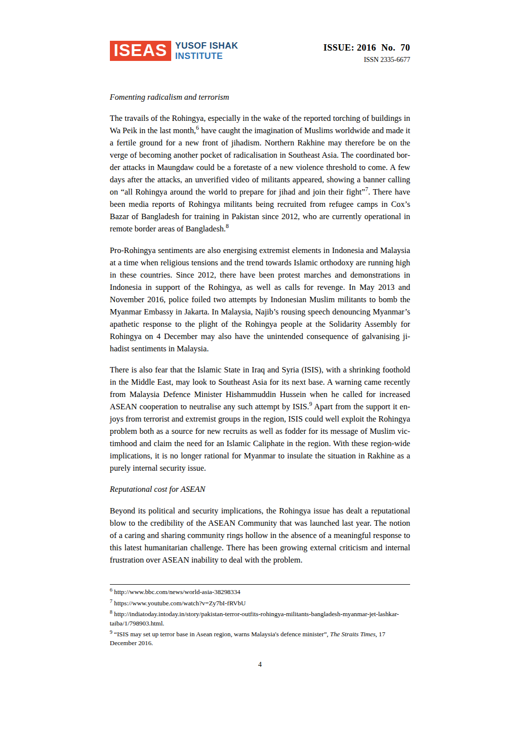ISEAS
YUSOF ISHAK
INSTITUTE
ISSUE: 2016 No. 70
ISSN 2335-6677
Fomenting radicalism and terrorism
The travails of the Rohingya, especially in the wake of the reported torching of buildings in Wa Peik in the last month,6 have caught the imagination of Muslims worldwide and made it a fertile ground for a new front of jihadism. Northern Rakhine may therefore be on the verge of becoming another pocket of radicalisation in Southeast Asia. The coordinated border attacks in Maungdaw could be a foretaste of a new violence threshold to come. A few days after the attacks, an unverified video of militants appeared, showing a banner calling on “all Rohingya around the world to prepare for jihad and join their fight”7. There have been media reports of Rohingya militants being recruited from refugee camps in Cox’s Bazar of Bangladesh for training in Pakistan since 2012, who are currently operational in remote border areas of Bangladesh.8
Pro-Rohingya sentiments are also energising extremist elements in Indonesia and Malaysia at a time when religious tensions and the trend towards Islamic orthodoxy are running high in these countries. Since 2012, there have been protest marches and demonstrations in Indonesia in support of the Rohingya, as well as calls for revenge. In May 2013 and November 2016, police foiled two attempts by Indonesian Muslim militants to bomb the Myanmar Embassy in Jakarta. In Malaysia, Najib’s rousing speech denouncing Myanmar’s apathetic response to the plight of the Rohingya people at the Solidarity Assembly for Rohingya on 4 December may also have the unintended consequence of galvanising jihadist sentiments in Malaysia.
There is also fear that the Islamic State in Iraq and Syria (ISIS), with a shrinking foothold in the Middle East, may look to Southeast Asia for its next base. A warning came recently from Malaysia Defence Minister Hishammuddin Hussein when he called for increased ASEAN cooperation to neutralise any such attempt by ISIS.9 Apart from the support it enjoys from terrorist and extremist groups in the region, ISIS could well exploit the Rohingya problem both as a source for new recruits as well as fodder for its message of Muslim victimhood and claim the need for an Islamic Caliphate in the region. With these region-wide implications, it is no longer rational for Myanmar to insulate the situation in Rakhine as a purely internal security issue.
Reputational cost for ASEAN
Beyond its political and security implications, the Rohingya issue has dealt a reputational blow to the credibility of the ASEAN Community that was launched last year. The notion of a caring and sharing community rings hollow in the absence of a meaningful response to this latest humanitarian challenge. There has been growing external criticism and internal frustration over ASEAN inability to deal with the problem.
6 http://www.bbc.com/news/world-asia-38298334
7 https://www.youtube.com/watch?v=Zy7bI-fRVbU
8 http://indiatoday.intoday.in/story/pakistan-terror-outfits-rohingya-militants-bangladesh-myanmar-jet-lashkar-taiba/1/798903.html.
9 “ISIS may set up terror base in Asean region, warns Malaysia's defence minister”, The Straits Times, 17 December 2016.
4